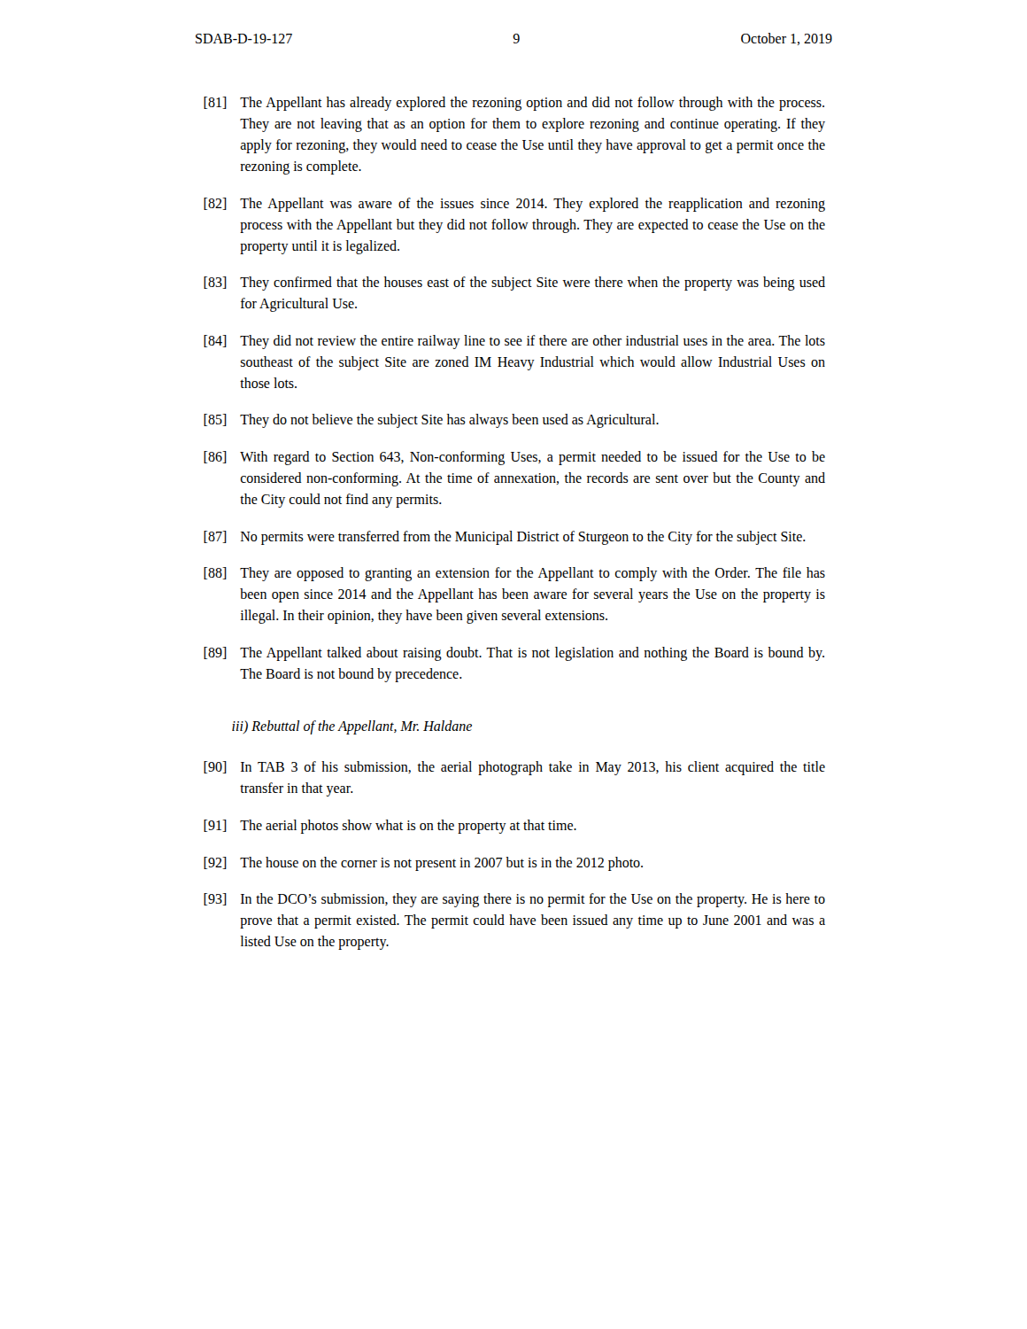SDAB-D-19-127 9 October 1, 2019
[81] The Appellant has already explored the rezoning option and did not follow through with the process. They are not leaving that as an option for them to explore rezoning and continue operating. If they apply for rezoning, they would need to cease the Use until they have approval to get a permit once the rezoning is complete.
[82] The Appellant was aware of the issues since 2014. They explored the reapplication and rezoning process with the Appellant but they did not follow through. They are expected to cease the Use on the property until it is legalized.
[83] They confirmed that the houses east of the subject Site were there when the property was being used for Agricultural Use.
[84] They did not review the entire railway line to see if there are other industrial uses in the area. The lots southeast of the subject Site are zoned IM Heavy Industrial which would allow Industrial Uses on those lots.
[85] They do not believe the subject Site has always been used as Agricultural.
[86] With regard to Section 643, Non-conforming Uses, a permit needed to be issued for the Use to be considered non-conforming. At the time of annexation, the records are sent over but the County and the City could not find any permits.
[87] No permits were transferred from the Municipal District of Sturgeon to the City for the subject Site.
[88] They are opposed to granting an extension for the Appellant to comply with the Order. The file has been open since 2014 and the Appellant has been aware for several years the Use on the property is illegal. In their opinion, they have been given several extensions.
[89] The Appellant talked about raising doubt. That is not legislation and nothing the Board is bound by. The Board is not bound by precedence.
iii) Rebuttal of the Appellant, Mr. Haldane
[90] In TAB 3 of his submission, the aerial photograph take in May 2013, his client acquired the title transfer in that year.
[91] The aerial photos show what is on the property at that time.
[92] The house on the corner is not present in 2007 but is in the 2012 photo.
[93] In the DCO’s submission, they are saying there is no permit for the Use on the property. He is here to prove that a permit existed. The permit could have been issued any time up to June 2001 and was a listed Use on the property.